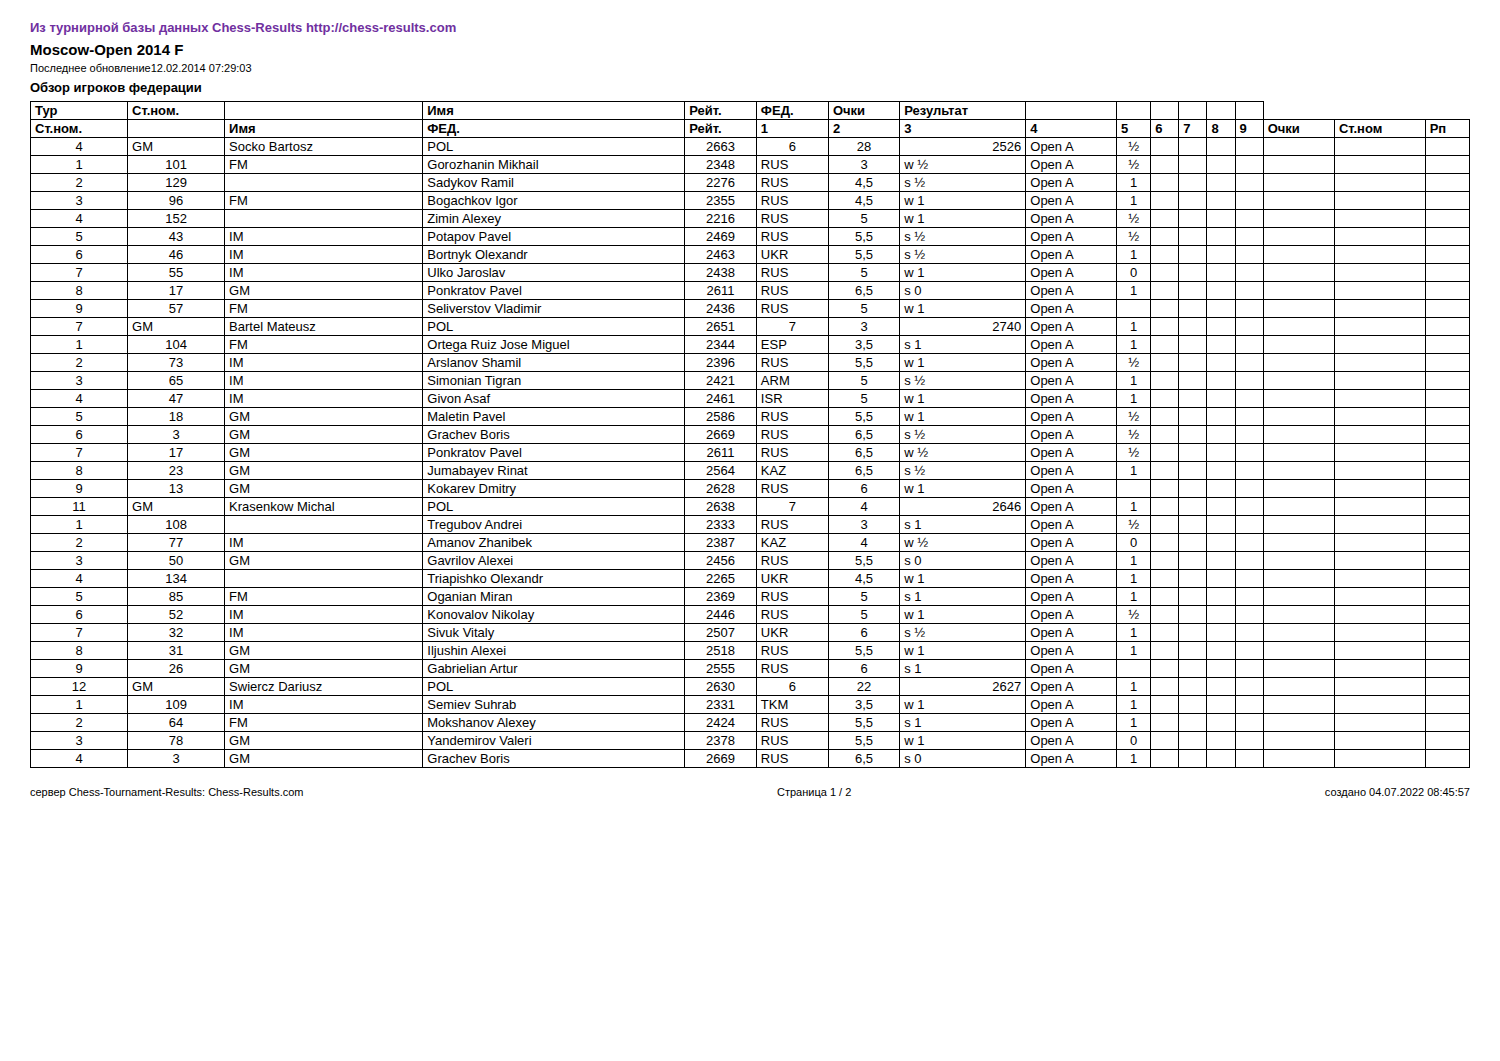Из турнирной базы данных Chess-Results http://chess-results.com
Moscow-Open 2014 F
Последнее обновление12.02.2014 07:29:03
Обзор игроков федерации
| Тур | Ст.ном. | | Имя | Рейт. | ФЕД. | Очки | Результат | | | | | | |
| --- | --- | --- | --- | --- | --- | --- | --- | --- | --- | --- | --- | --- | --- |
| Ст.ном. | | Имя | ФЕД. | Рейт. | 1 | 2 | 3 | 4 | 5 | 6 | 7 | 8 | 9 | Очки | Ст.ном | Рп |
| 4 | GM | Socko Bartosz | POL | 2663 | 6 | 28 | 2526 | Open A | ½ | | | | | | | |
| 1 | 101 | FM | Gorozhanin Mikhail | 2348 | RUS | 3 | w ½ | Open A | ½ | | | | | | | |
| 2 | 129 | | Sadykov Ramil | 2276 | RUS | 4,5 | s ½ | Open A | 1 | | | | | | | |
| 3 | 96 | FM | Bogachkov Igor | 2355 | RUS | 4,5 | w 1 | Open A | 1 | | | | | | | |
| 4 | 152 | | Zimin Alexey | 2216 | RUS | 5 | w 1 | Open A | ½ | | | | | | | |
| 5 | 43 | IM | Potapov Pavel | 2469 | RUS | 5,5 | s ½ | Open A | ½ | | | | | | | |
| 6 | 46 | IM | Bortnyk Olexandr | 2463 | UKR | 5,5 | s ½ | Open A | 1 | | | | | | | |
| 7 | 55 | IM | Ulko Jaroslav | 2438 | RUS | 5 | w 1 | Open A | 0 | | | | | | | |
| 8 | 17 | GM | Ponkratov Pavel | 2611 | RUS | 6,5 | s 0 | Open A | 1 | | | | | | | |
| 9 | 57 | FM | Seliverstov Vladimir | 2436 | RUS | 5 | w 1 | Open A | | | | | | | | |
| 7 | GM | Bartel Mateusz | POL | 2651 | 7 | 3 | 2740 | Open A | 1 | | | | | | | |
| 1 | 104 | FM | Ortega Ruiz Jose Miguel | 2344 | ESP | 3,5 | s 1 | Open A | 1 | | | | | | | |
| 2 | 73 | IM | Arslanov Shamil | 2396 | RUS | 5,5 | w 1 | Open A | ½ | | | | | | | |
| 3 | 65 | IM | Simonian Tigran | 2421 | ARM | 5 | s ½ | Open A | 1 | | | | | | | |
| 4 | 47 | IM | Givon Asaf | 2461 | ISR | 5 | w 1 | Open A | 1 | | | | | | | |
| 5 | 18 | GM | Maletin Pavel | 2586 | RUS | 5,5 | w 1 | Open A | ½ | | | | | | | |
| 6 | 3 | GM | Grachev Boris | 2669 | RUS | 6,5 | s ½ | Open A | ½ | | | | | | | |
| 7 | 17 | GM | Ponkratov Pavel | 2611 | RUS | 6,5 | w ½ | Open A | ½ | | | | | | | |
| 8 | 23 | GM | Jumabayev Rinat | 2564 | KAZ | 6,5 | s ½ | Open A | 1 | | | | | | | |
| 9 | 13 | GM | Kokarev Dmitry | 2628 | RUS | 6 | w 1 | Open A | | | | | | | | |
| 11 | GM | Krasenkow Michal | POL | 2638 | 7 | 4 | 2646 | Open A | 1 | | | | | | | |
| 1 | 108 | | Tregubov Andrei | 2333 | RUS | 3 | s 1 | Open A | ½ | | | | | | | |
| 2 | 77 | IM | Amanov Zhanibek | 2387 | KAZ | 4 | w ½ | Open A | 0 | | | | | | | |
| 3 | 50 | GM | Gavrilov Alexei | 2456 | RUS | 5,5 | s 0 | Open A | 1 | | | | | | | |
| 4 | 134 | | Triapishko Olexandr | 2265 | UKR | 4,5 | w 1 | Open A | 1 | | | | | | | |
| 5 | 85 | FM | Oganian Miran | 2369 | RUS | 5 | s 1 | Open A | 1 | | | | | | | |
| 6 | 52 | IM | Konovalov Nikolay | 2446 | RUS | 5 | w 1 | Open A | ½ | | | | | | | |
| 7 | 32 | IM | Sivuk Vitaly | 2507 | UKR | 6 | s ½ | Open A | 1 | | | | | | | |
| 8 | 31 | GM | Iljushin Alexei | 2518 | RUS | 5,5 | w 1 | Open A | 1 | | | | | | | |
| 9 | 26 | GM | Gabrielian Artur | 2555 | RUS | 6 | s 1 | Open A | | | | | | | | |
| 12 | GM | Swiercz Dariusz | POL | 2630 | 6 | 22 | 2627 | Open A | 1 | | | | | | | |
| 1 | 109 | IM | Semiev Suhrab | 2331 | TKM | 3,5 | w 1 | Open A | 1 | | | | | | | |
| 2 | 64 | FM | Mokshanov Alexey | 2424 | RUS | 5,5 | s 1 | Open A | 1 | | | | | | | |
| 3 | 78 | GM | Yandemirov Valeri | 2378 | RUS | 5,5 | w 1 | Open A | 0 | | | | | | | |
| 4 | 3 | GM | Grachev Boris | 2669 | RUS | 6,5 | s 0 | Open A | 1 | | | | | | | |
сервер Chess-Tournament-Results: Chess-Results.com Страница 1 / 2 создано 04.07.2022 08:45:57